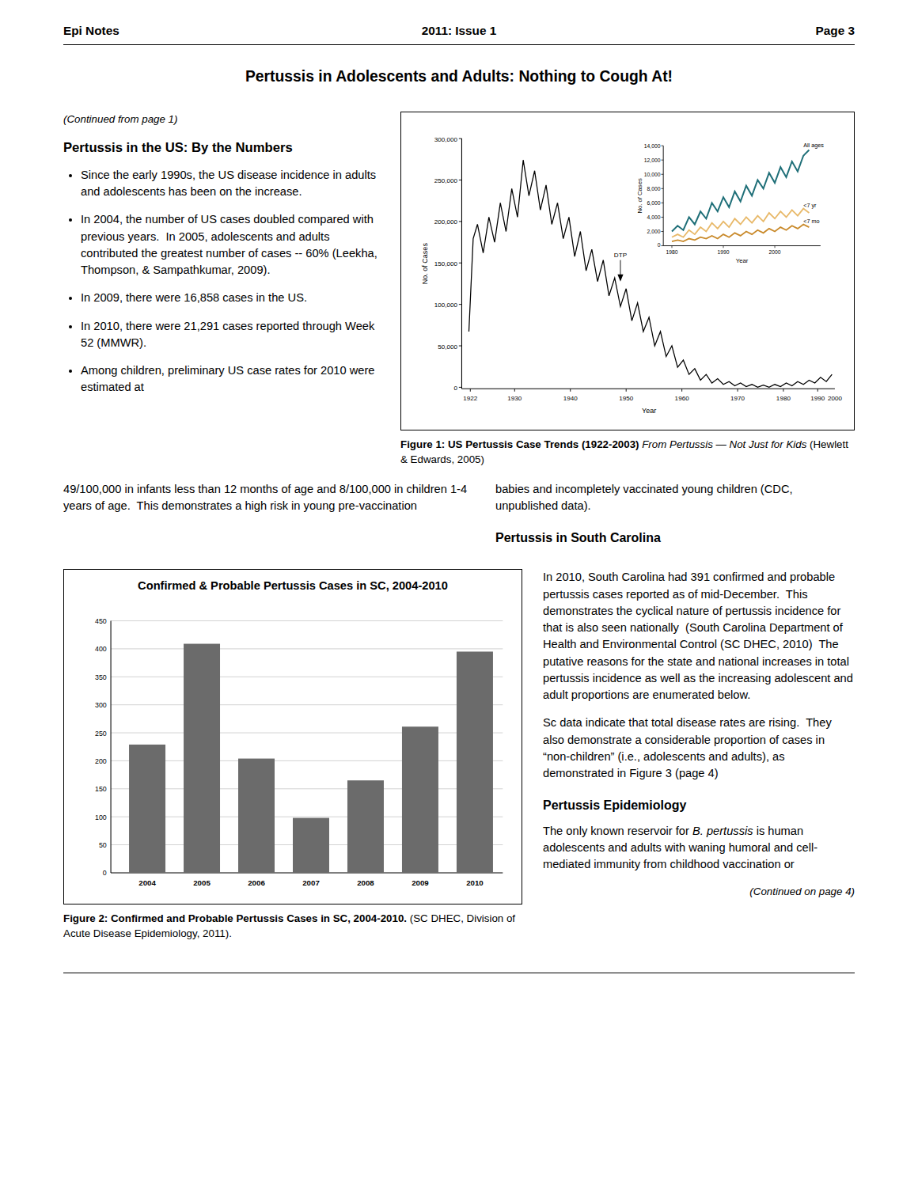Epi Notes
2011: Issue 1
Page 3
Pertussis in Adolescents and Adults: Nothing to Cough At!
(Continued from page 1)
Pertussis in the US: By the Numbers
Since the early 1990s, the US disease incidence in adults and adolescents has been on the increase.
In 2004, the number of US cases doubled compared with previous years. In 2005, adolescents and adults contributed the greatest number of cases -- 60% (Leekha, Thompson, & Sampathkumar, 2009).
In 2009, there were 16,858 cases in the US.
In 2010, there were 21,291 cases reported through Week 52 (MMWR).
Among children, preliminary US case rates for 2010 were estimated at
300,000 250,000 200,000 150,000 100,000 50,000 0 No. of Cases 1922 1930 1940 1950 1960 1970 1980 1990 2000 Year DTP 14,000 12,000 10,000 8,000 6,000 4,000 2,000 0 No. of Cases 1980 1990 2000 Year All ages <7 yr <7 mo
Figure 1: US Pertussis Case Trends (1922-2003) From Pertussis — Not Just for Kids (Hewlett & Edwards, 2005)
49/100,000 in infants less than 12 months of age and 8/100,000 in children 1-4 years of age. This demonstrates a high risk in young pre-vaccination
babies and incompletely vaccinated young children (CDC, unpublished data).
Pertussis in South Carolina
Confirmed & Probable Pertussis Cases in SC, 2004-2010
450 400 350 300 250 200 150 100 50 0 2004 2005 2006 2007 2008 2009 2010
Figure 2: Confirmed and Probable Pertussis Cases in SC, 2004-2010. (SC DHEC, Division of Acute Disease Epidemiology, 2011).
In 2010, South Carolina had 391 confirmed and probable pertussis cases reported as of mid-December. This demonstrates the cyclical nature of pertussis incidence for that is also seen nationally (South Carolina Department of Health and Environmental Control (SC DHEC, 2010) The putative reasons for the state and national increases in total pertussis incidence as well as the increasing adolescent and adult proportions are enumerated below.
Sc data indicate that total disease rates are rising. They also demonstrate a considerable proportion of cases in “non-children” (i.e., adolescents and adults), as demonstrated in Figure 3 (page 4)
Pertussis Epidemiology
The only known reservoir for B. pertussis is human adolescents and adults with waning humoral and cell-mediated immunity from childhood vaccination or
(Continued on page 4)